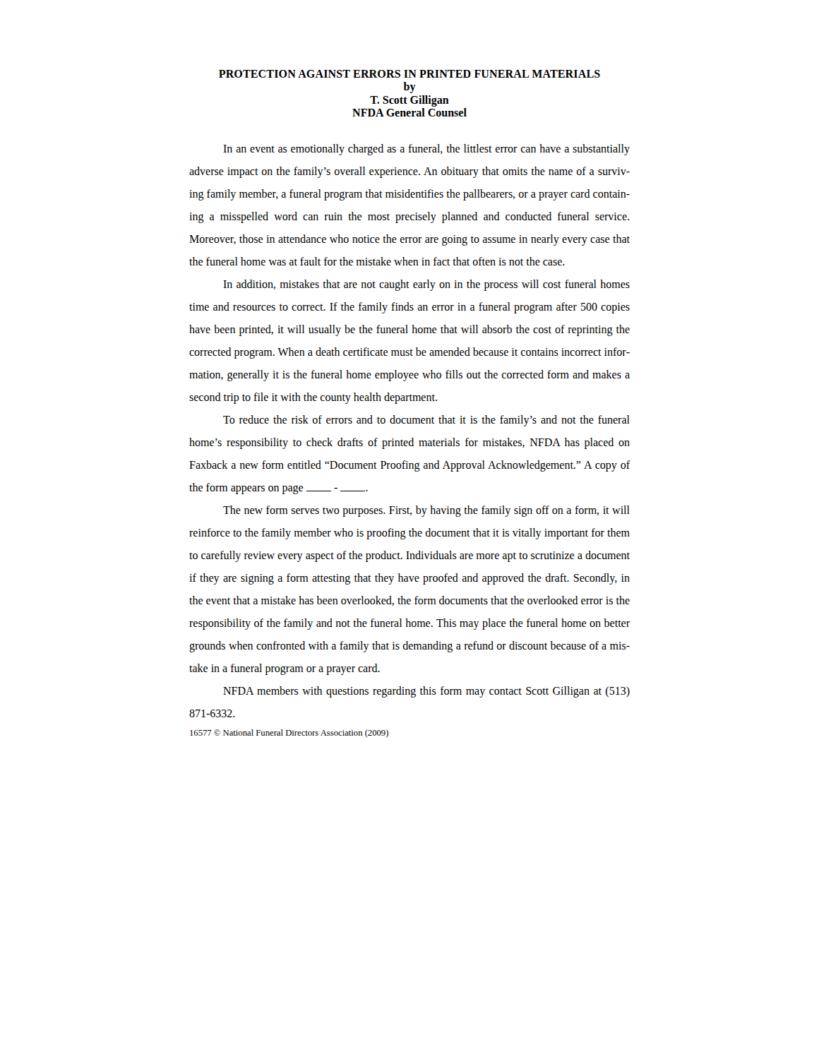Protection Against Errors in Printed Funeral Materials
by
T. Scott Gilligan
NFDA General Counsel
In an event as emotionally charged as a funeral, the littlest error can have a substantially adverse impact on the family’s overall experience. An obituary that omits the name of a surviving family member, a funeral program that misidentifies the pallbearers, or a prayer card containing a misspelled word can ruin the most precisely planned and conducted funeral service. Moreover, those in attendance who notice the error are going to assume in nearly every case that the funeral home was at fault for the mistake when in fact that often is not the case.
In addition, mistakes that are not caught early on in the process will cost funeral homes time and resources to correct. If the family finds an error in a funeral program after 500 copies have been printed, it will usually be the funeral home that will absorb the cost of reprinting the corrected program. When a death certificate must be amended because it contains incorrect information, generally it is the funeral home employee who fills out the corrected form and makes a second trip to file it with the county health department.
To reduce the risk of errors and to document that it is the family’s and not the funeral home’s responsibility to check drafts of printed materials for mistakes, NFDA has placed on Faxback a new form entitled “Document Proofing and Approval Acknowledgement.” A copy of the form appears on page - .
The new form serves two purposes. First, by having the family sign off on a form, it will reinforce to the family member who is proofing the document that it is vitally important for them to carefully review every aspect of the product. Individuals are more apt to scrutinize a document if they are signing a form attesting that they have proofed and approved the draft. Secondly, in the event that a mistake has been overlooked, the form documents that the overlooked error is the responsibility of the family and not the funeral home. This may place the funeral home on better grounds when confronted with a family that is demanding a refund or discount because of a mistake in a funeral program or a prayer card.
NFDA members with questions regarding this form may contact Scott Gilligan at (513) 871-6332.
16577 © National Funeral Directors Association (2009)